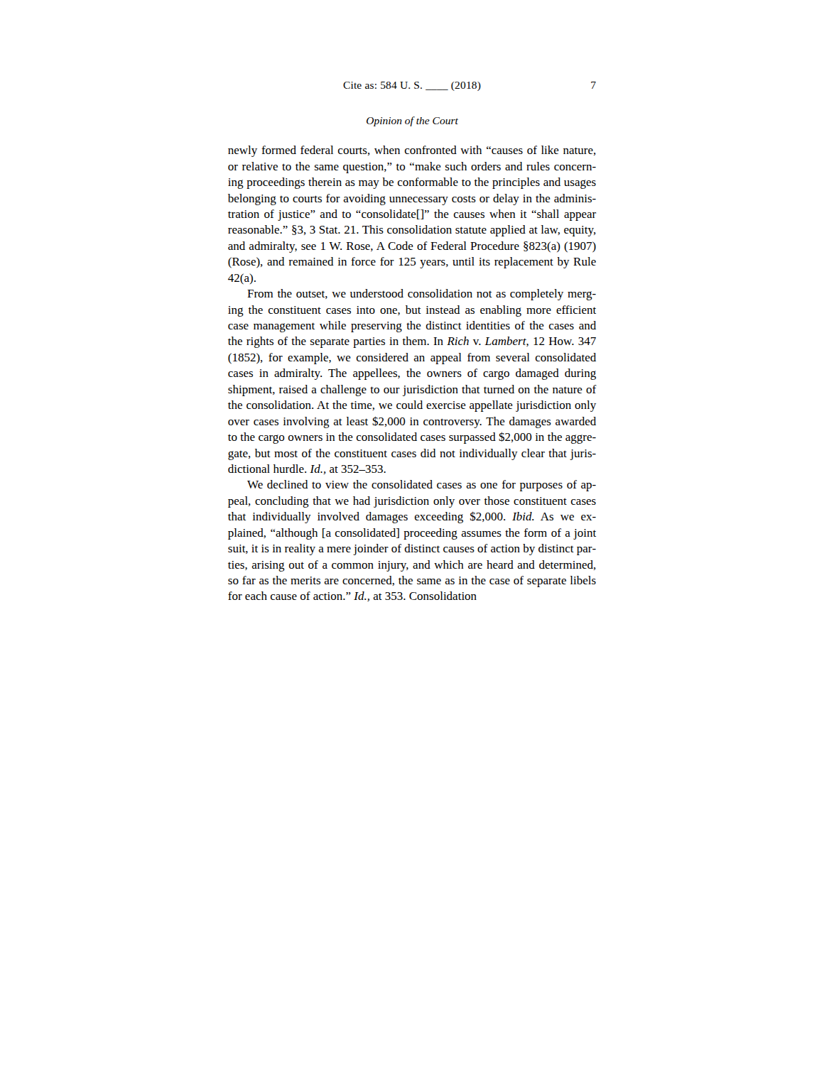Cite as: 584 U. S. ____ (2018) 7
Opinion of the Court
newly formed federal courts, when confronted with “causes of like nature, or relative to the same question,” to “make such orders and rules concerning proceedings therein as may be conformable to the principles and usages belonging to courts for avoiding unnecessary costs or delay in the administration of justice” and to “consolidate[]” the causes when it “shall appear reasonable.” §3, 3 Stat. 21. This consolidation statute applied at law, equity, and admiralty, see 1 W. Rose, A Code of Federal Procedure §823(a) (1907) (Rose), and remained in force for 125 years, until its replacement by Rule 42(a).
From the outset, we understood consolidation not as completely merging the constituent cases into one, but instead as enabling more efficient case management while preserving the distinct identities of the cases and the rights of the separate parties in them. In Rich v. Lambert, 12 How. 347 (1852), for example, we considered an appeal from several consolidated cases in admiralty. The appellees, the owners of cargo damaged during shipment, raised a challenge to our jurisdiction that turned on the nature of the consolidation. At the time, we could exercise appellate jurisdiction only over cases involving at least $2,000 in controversy. The damages awarded to the cargo owners in the consolidated cases surpassed $2,000 in the aggregate, but most of the constituent cases did not individually clear that jurisdictional hurdle. Id., at 352–353.
We declined to view the consolidated cases as one for purposes of appeal, concluding that we had jurisdiction only over those constituent cases that individually involved damages exceeding $2,000. Ibid. As we explained, “although [a consolidated] proceeding assumes the form of a joint suit, it is in reality a mere joinder of distinct causes of action by distinct parties, arising out of a common injury, and which are heard and determined, so far as the merits are concerned, the same as in the case of separate libels for each cause of action.” Id., at 353. Consolidation